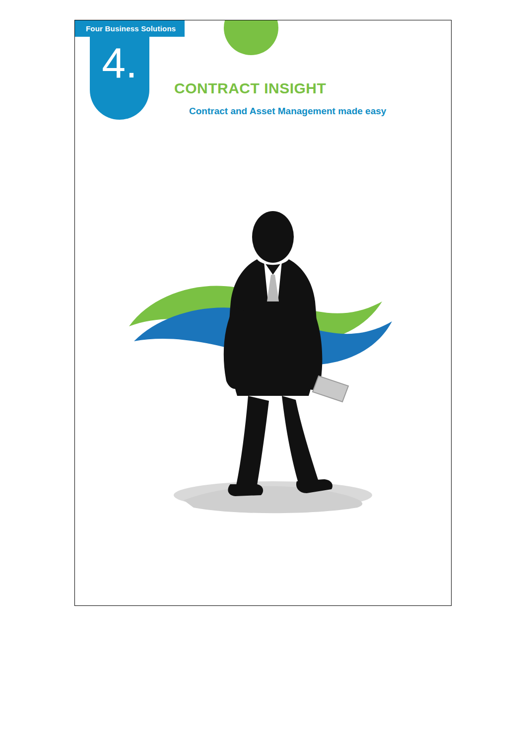Four Business Solutions
4.
Section 4.
CONTRACT INSIGHT
Contract and Asset Management made easy
Businessman walking with a document Silhouette of a businessman in a suit carrying a folder, walking forward, with green and blue swoosh ribbons behind him and a grey shadow beneath.
Illustration: businessman walking with a folder, with green and blue swoosh graphics.